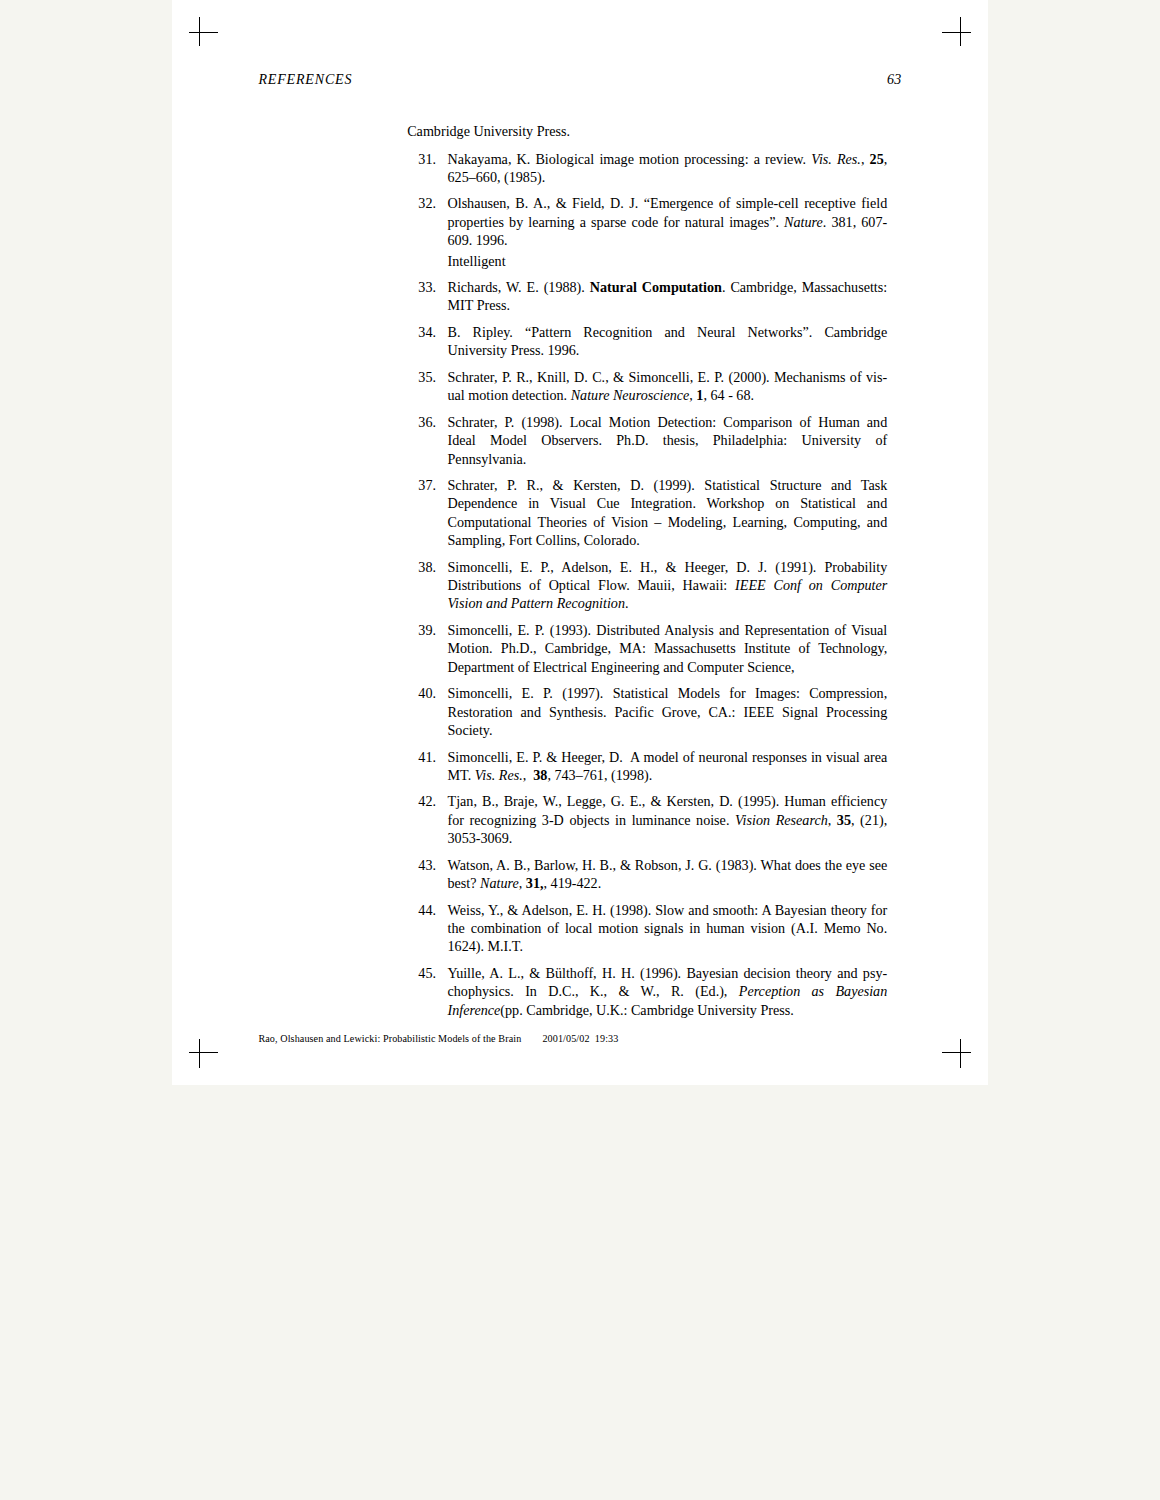References 63
Cambridge University Press.
31. Nakayama, K. Biological image motion processing: a review. Vis. Res., 25, 625–660, (1985).
32. Olshausen, B. A., & Field, D. J. “Emergence of simple-cell receptive field properties by learning a sparse code for natural images”. Nature. 381, 607-609. 1996. Intelligent
33. Richards, W. E. (1988). Natural Computation. Cambridge, Massachusetts: MIT Press.
34. B. Ripley. “Pattern Recognition and Neural Networks”. Cambridge University Press. 1996.
35. Schrater, P. R., Knill, D. C., & Simoncelli, E. P. (2000). Mechanisms of visual motion detection. Nature Neuroscience, 1, 64 - 68.
36. Schrater, P. (1998). Local Motion Detection: Comparison of Human and Ideal Model Observers. Ph.D. thesis, Philadelphia: University of Pennsylvania.
37. Schrater, P. R., & Kersten, D. (1999). Statistical Structure and Task Dependence in Visual Cue Integration. Workshop on Statistical and Computational Theories of Vision – Modeling, Learning, Computing, and Sampling, Fort Collins, Colorado.
38. Simoncelli, E. P., Adelson, E. H., & Heeger, D. J. (1991). Probability Distributions of Optical Flow. Mauii, Hawaii: IEEE Conf on Computer Vision and Pattern Recognition.
39. Simoncelli, E. P. (1993). Distributed Analysis and Representation of Visual Motion. Ph.D., Cambridge, MA: Massachusetts Institute of Technology, Department of Electrical Engineering and Computer Science,
40. Simoncelli, E. P. (1997). Statistical Models for Images: Compression, Restoration and Synthesis. Pacific Grove, CA.: IEEE Signal Processing Society.
41. Simoncelli, E. P. & Heeger, D. A model of neuronal responses in visual area MT. Vis. Res., 38, 743–761, (1998).
42. Tjan, B., Braje, W., Legge, G. E., & Kersten, D. (1995). Human efficiency for recognizing 3-D objects in luminance noise. Vision Research, 35, (21), 3053-3069.
43. Watson, A. B., Barlow, H. B., & Robson, J. G. (1983). What does the eye see best? Nature, 31,, 419-422.
44. Weiss, Y., & Adelson, E. H. (1998). Slow and smooth: A Bayesian theory for the combination of local motion signals in human vision (A.I. Memo No. 1624). M.I.T.
45. Yuille, A. L., & Bülthoff, H. H. (1996). Bayesian decision theory and psychophysics. In D.C., K., & W., R. (Ed.), Perception as Bayesian Inference(pp. Cambridge, U.K.: Cambridge University Press.
Rao, Olshausen and Lewicki: Probabilistic Models of the Brain2001/05/02 19:33